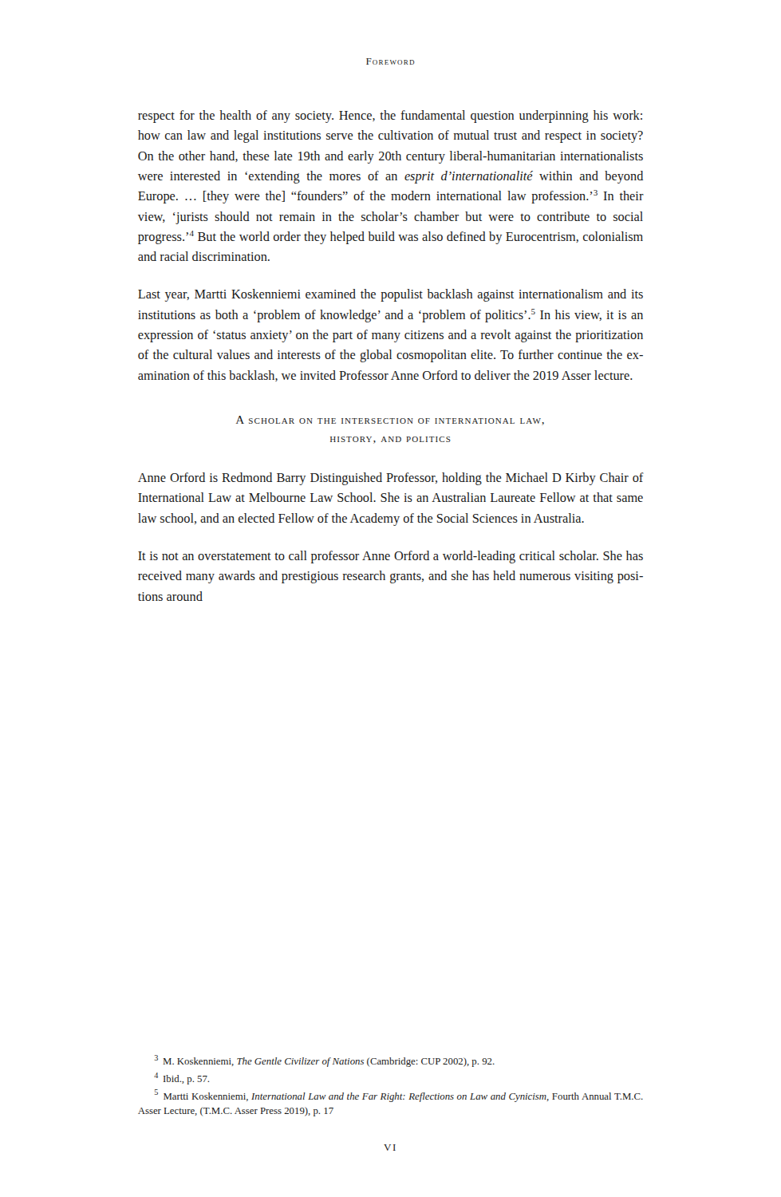Foreword
respect for the health of any society. Hence, the fundamental question underpinning his work: how can law and legal institutions serve the cultivation of mutual trust and respect in society? On the other hand, these late 19th and early 20th century liberal-humanitarian internationalists were interested in ‘extending the mores of an esprit d’internationalité within and beyond Europe. … [they were the] “founders” of the modern international law profession.’3 In their view, ‘jurists should not remain in the scholar’s chamber but were to contribute to social progress.’4 But the world order they helped build was also defined by Eurocentrism, colonialism and racial discrimination.
Last year, Martti Koskenniemi examined the populist backlash against internationalism and its institutions as both a ‘problem of knowledge’ and a ‘problem of politics’.5 In his view, it is an expression of ‘status anxiety’ on the part of many citizens and a revolt against the prioritization of the cultural values and interests of the global cosmopolitan elite. To further continue the examination of this backlash, we invited Professor Anne Orford to deliver the 2019 Asser lecture.
A scholar on the intersection of international law,
history, and politics
Anne Orford is Redmond Barry Distinguished Professor, holding the Michael D Kirby Chair of International Law at Melbourne Law School. She is an Australian Laureate Fellow at that same law school, and an elected Fellow of the Academy of the Social Sciences in Australia.
It is not an overstatement to call professor Anne Orford a world-leading critical scholar. She has received many awards and prestigious research grants, and she has held numerous visiting positions around
3 M. Koskenniemi, The Gentle Civilizer of Nations (Cambridge: CUP 2002), p. 92.
4 Ibid., p. 57.
5 Martti Koskenniemi, International Law and the Far Right: Reflections on Law and Cynicism, Fourth Annual T.M.C. Asser Lecture, (T.M.C. Asser Press 2019), p. 17
VI